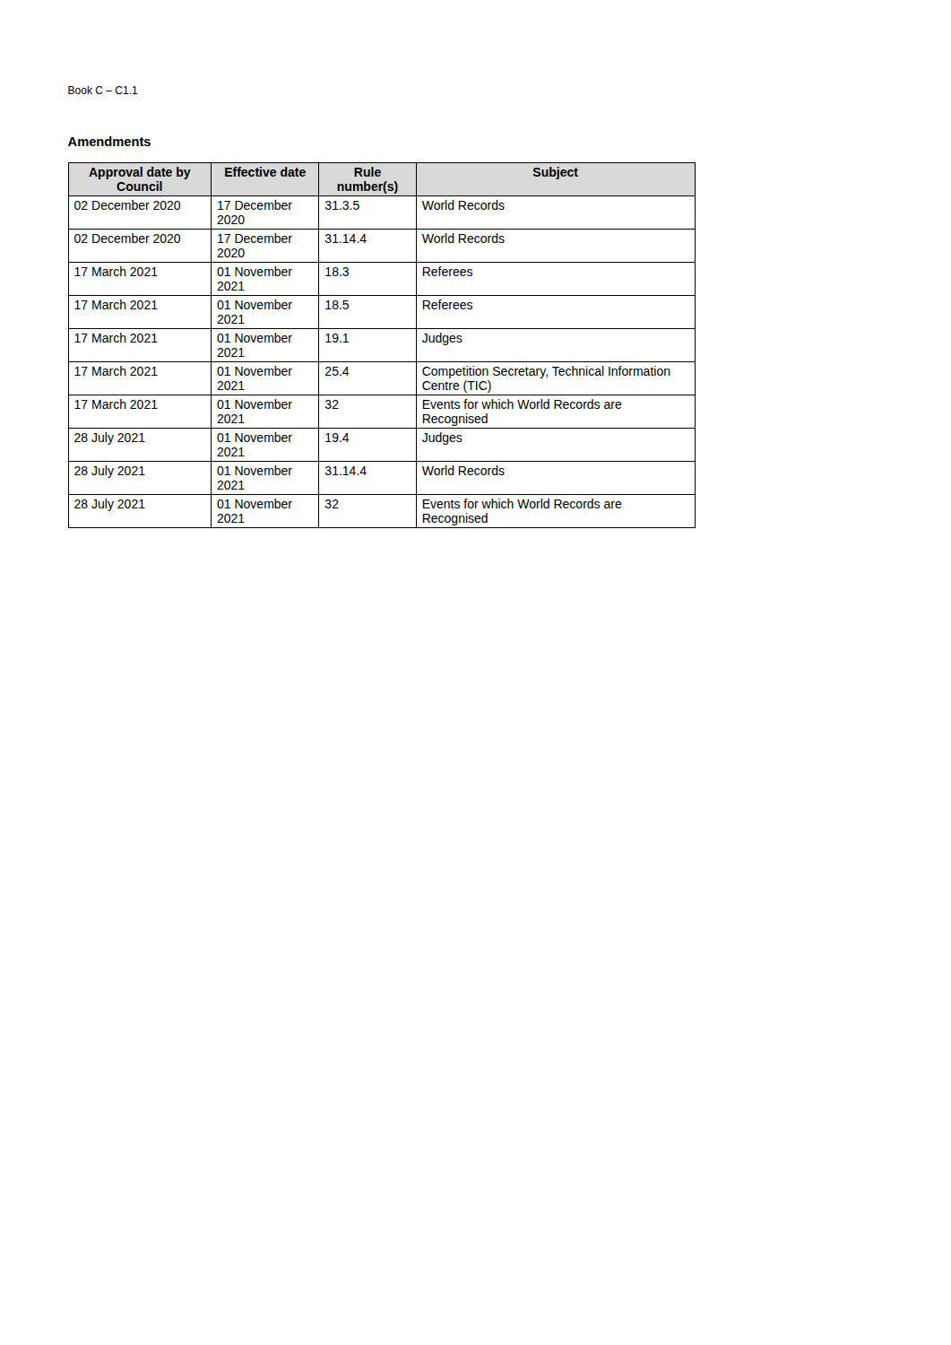Book C – C1.1
Amendments
| Approval date by Council | Effective date | Rule number(s) | Subject |
| --- | --- | --- | --- |
| 02 December 2020 | 17 December 2020 | 31.3.5 | World Records |
| 02 December 2020 | 17 December 2020 | 31.14.4 | World Records |
| 17 March 2021 | 01 November 2021 | 18.3 | Referees |
| 17 March 2021 | 01 November 2021 | 18.5 | Referees |
| 17 March 2021 | 01 November 2021 | 19.1 | Judges |
| 17 March 2021 | 01 November 2021 | 25.4 | Competition Secretary, Technical Information Centre (TIC) |
| 17 March 2021 | 01 November 2021 | 32 | Events for which World Records are Recognised |
| 28 July 2021 | 01 November 2021 | 19.4 | Judges |
| 28 July 2021 | 01 November 2021 | 31.14.4 | World Records |
| 28 July 2021 | 01 November 2021 | 32 | Events for which World Records are Recognised |